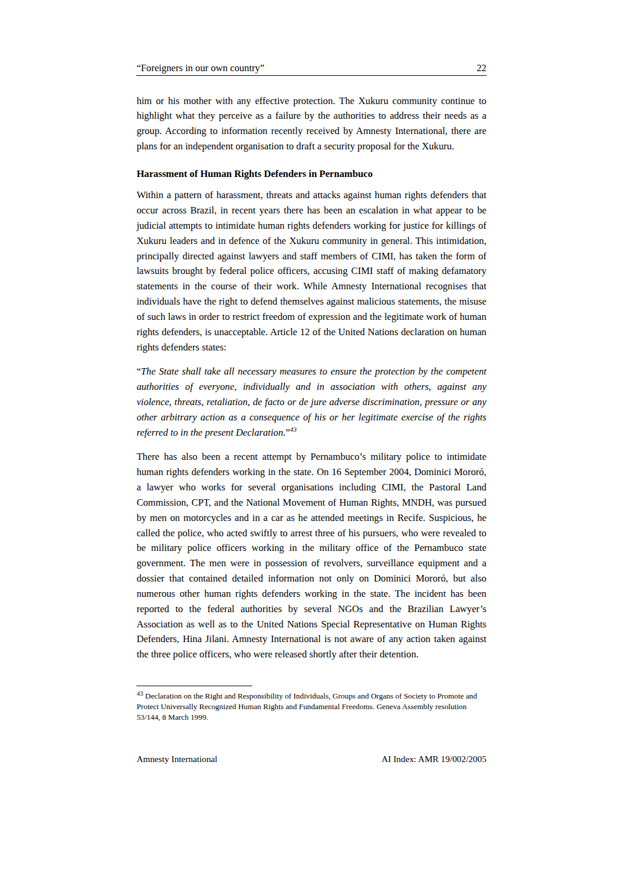“Foreigners in our own country” 22
him or his mother with any effective protection. The Xukuru community continue to highlight what they perceive as a failure by the authorities to address their needs as a group. According to information recently received by Amnesty International, there are plans for an independent organisation to draft a security proposal for the Xukuru.
Harassment of Human Rights Defenders in Pernambuco
Within a pattern of harassment, threats and attacks against human rights defenders that occur across Brazil, in recent years there has been an escalation in what appear to be judicial attempts to intimidate human rights defenders working for justice for killings of Xukuru leaders and in defence of the Xukuru community in general. This intimidation, principally directed against lawyers and staff members of CIMI, has taken the form of lawsuits brought by federal police officers, accusing CIMI staff of making defamatory statements in the course of their work. While Amnesty International recognises that individuals have the right to defend themselves against malicious statements, the misuse of such laws in order to restrict freedom of expression and the legitimate work of human rights defenders, is unacceptable. Article 12 of the United Nations declaration on human rights defenders states:
“The State shall take all necessary measures to ensure the protection by the competent authorities of everyone, individually and in association with others, against any violence, threats, retaliation, de facto or de jure adverse discrimination, pressure or any other arbitrary action as a consequence of his or her legitimate exercise of the rights referred to in the present Declaration.”43
There has also been a recent attempt by Pernambuco’s military police to intimidate human rights defenders working in the state. On 16 September 2004, Dominici Mororó, a lawyer who works for several organisations including CIMI, the Pastoral Land Commission, CPT, and the National Movement of Human Rights, MNDH, was pursued by men on motorcycles and in a car as he attended meetings in Recife. Suspicious, he called the police, who acted swiftly to arrest three of his pursuers, who were revealed to be military police officers working in the military office of the Pernambuco state government. The men were in possession of revolvers, surveillance equipment and a dossier that contained detailed information not only on Dominici Mororó, but also numerous other human rights defenders working in the state. The incident has been reported to the federal authorities by several NGOs and the Brazilian Lawyer’s Association as well as to the United Nations Special Representative on Human Rights Defenders, Hina Jilani. Amnesty International is not aware of any action taken against the three police officers, who were released shortly after their detention.
43 Declaration on the Right and Responsibility of Individuals, Groups and Organs of Society to Promote and Protect Universally Recognized Human Rights and Fundamental Freedoms. Geneva Assembly resolution 53/144, 8 March 1999.
Amnesty International AI Index: AMR 19/002/2005